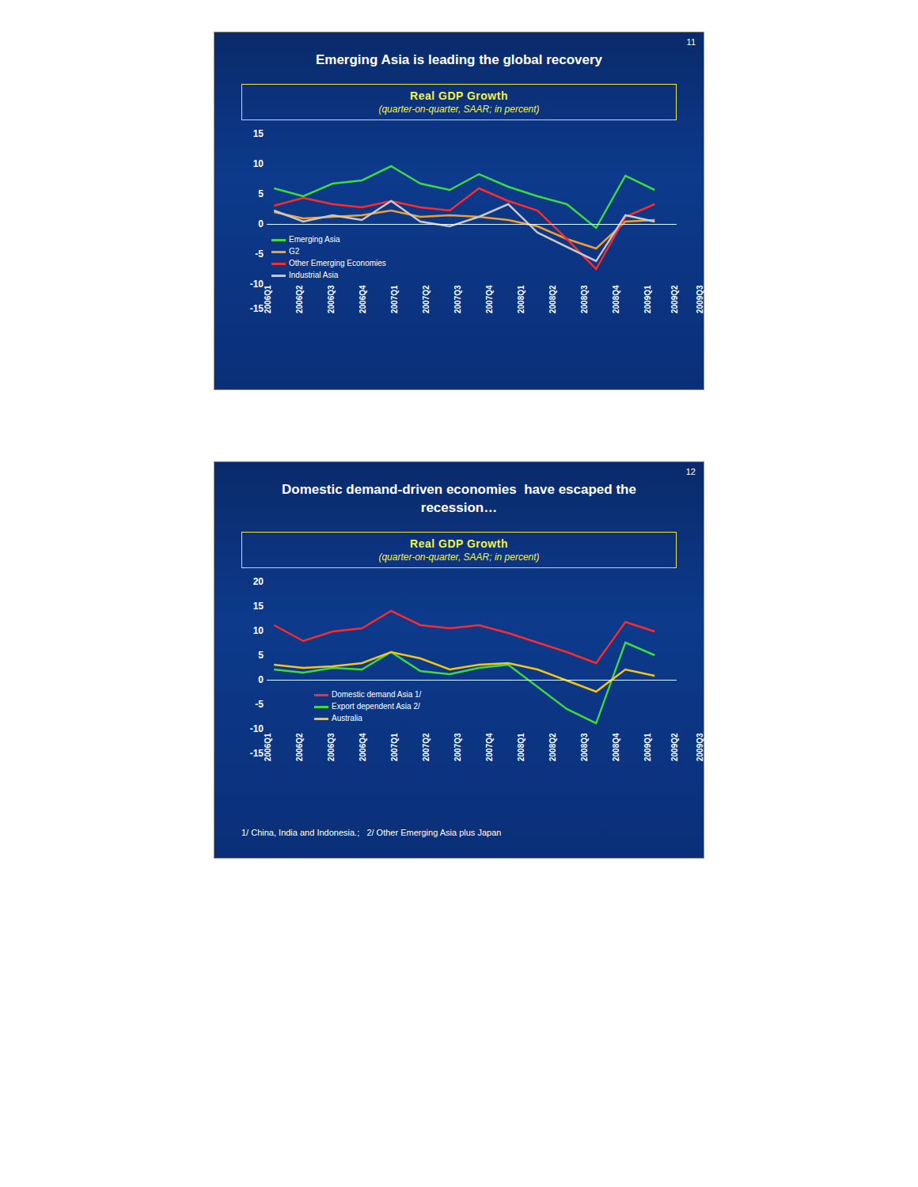11
Emerging Asia is leading the global recovery
Real GDP Growth
(quarter-on-quarter, SAAR; in percent)
15 10 5 0 -5 -10 -15
Emerging Asia
G2
Other Emerging Economies
Industrial Asia
2006Q1 2006Q2 2006Q3 2006Q4 2007Q1 2007Q2 2007Q3 2007Q4 2008Q1 2008Q2 2008Q3 2008Q4 2009Q1 2009Q2 2009Q3
12
Domestic demand-driven economies have escaped the
recession…
Real GDP Growth
(quarter-on-quarter, SAAR; in percent)
20 15 10 5 0 -5 -10 -15
Domestic demand Asia 1/
Export dependent Asia 2/
Australia
2006Q1 2006Q2 2006Q3 2006Q4 2007Q1 2007Q2 2007Q3 2007Q4 2008Q1 2008Q2 2008Q3 2008Q4 2009Q1 2009Q2 2009Q3
1/ China, India and Indonesia.; 2/ Other Emerging Asia plus Japan